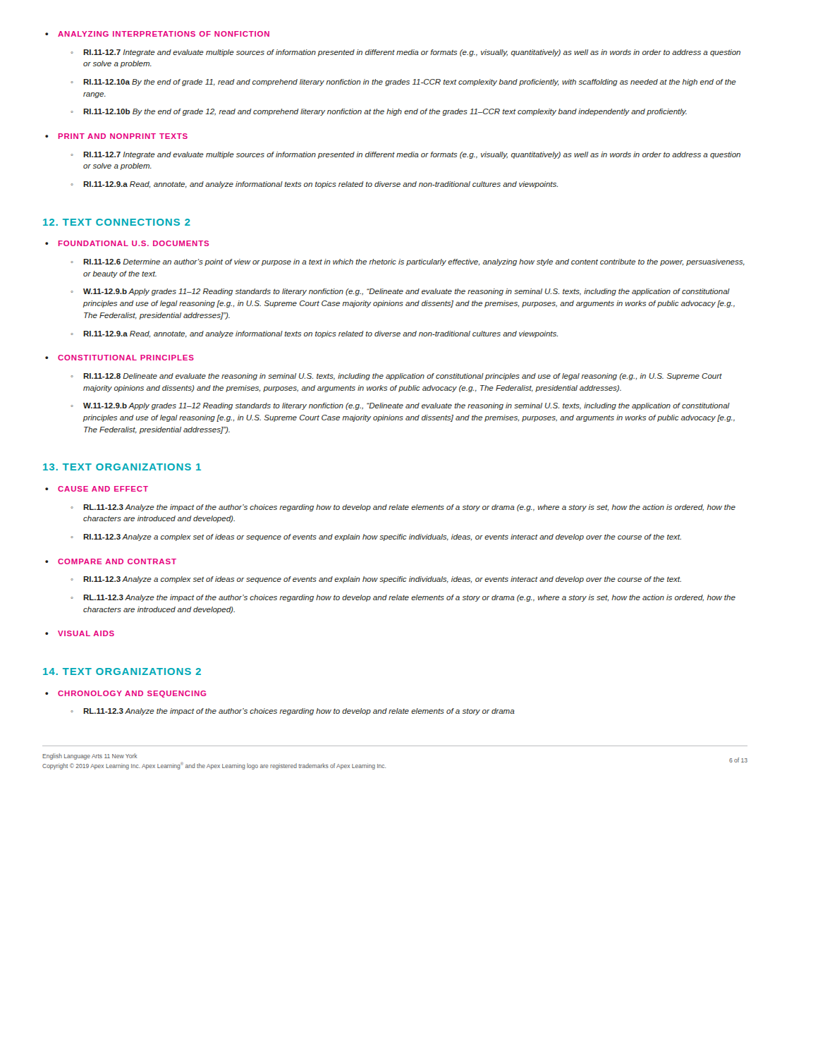Analyzing Interpretations of Nonfiction
RI.11-12.7 Integrate and evaluate multiple sources of information presented in different media or formats (e.g., visually, quantitatively) as well as in words in order to address a question or solve a problem.
RI.11-12.10a By the end of grade 11, read and comprehend literary nonfiction in the grades 11-CCR text complexity band proficiently, with scaffolding as needed at the high end of the range.
RI.11-12.10b By the end of grade 12, read and comprehend literary nonfiction at the high end of the grades 11–CCR text complexity band independently and proficiently.
Print and Nonprint Texts
RI.11-12.7 Integrate and evaluate multiple sources of information presented in different media or formats (e.g., visually, quantitatively) as well as in words in order to address a question or solve a problem.
RI.11-12.9.a Read, annotate, and analyze informational texts on topics related to diverse and non-traditional cultures and viewpoints.
12. Text Connections 2
Foundational U.S. Documents
RI.11-12.6 Determine an author’s point of view or purpose in a text in which the rhetoric is particularly effective, analyzing how style and content contribute to the power, persuasiveness, or beauty of the text.
W.11-12.9.b Apply grades 11–12 Reading standards to literary nonfiction (e.g., “Delineate and evaluate the reasoning in seminal U.S. texts, including the application of constitutional principles and use of legal reasoning [e.g., in U.S. Supreme Court Case majority opinions and dissents] and the premises, purposes, and arguments in works of public advocacy [e.g., The Federalist, presidential addresses]”).
RI.11-12.9.a Read, annotate, and analyze informational texts on topics related to diverse and non-traditional cultures and viewpoints.
Constitutional Principles
RI.11-12.8 Delineate and evaluate the reasoning in seminal U.S. texts, including the application of constitutional principles and use of legal reasoning (e.g., in U.S. Supreme Court majority opinions and dissents) and the premises, purposes, and arguments in works of public advocacy (e.g., The Federalist, presidential addresses).
W.11-12.9.b Apply grades 11–12 Reading standards to literary nonfiction (e.g., “Delineate and evaluate the reasoning in seminal U.S. texts, including the application of constitutional principles and use of legal reasoning [e.g., in U.S. Supreme Court Case majority opinions and dissents] and the premises, purposes, and arguments in works of public advocacy [e.g., The Federalist, presidential addresses]”).
13. Text Organizations 1
Cause and Effect
RL.11-12.3 Analyze the impact of the author’s choices regarding how to develop and relate elements of a story or drama (e.g., where a story is set, how the action is ordered, how the characters are introduced and developed).
RI.11-12.3 Analyze a complex set of ideas or sequence of events and explain how specific individuals, ideas, or events interact and develop over the course of the text.
Compare and Contrast
RI.11-12.3 Analyze a complex set of ideas or sequence of events and explain how specific individuals, ideas, or events interact and develop over the course of the text.
RL.11-12.3 Analyze the impact of the author’s choices regarding how to develop and relate elements of a story or drama (e.g., where a story is set, how the action is ordered, how the characters are introduced and developed).
Visual Aids
14. Text Organizations 2
Chronology and Sequencing
RL.11-12.3 Analyze the impact of the author’s choices regarding how to develop and relate elements of a story or drama
English Language Arts 11 New York
Copyright © 2019 Apex Learning Inc. Apex Learning® and the Apex Learning logo are registered trademarks of Apex Learning Inc. 6 of 13